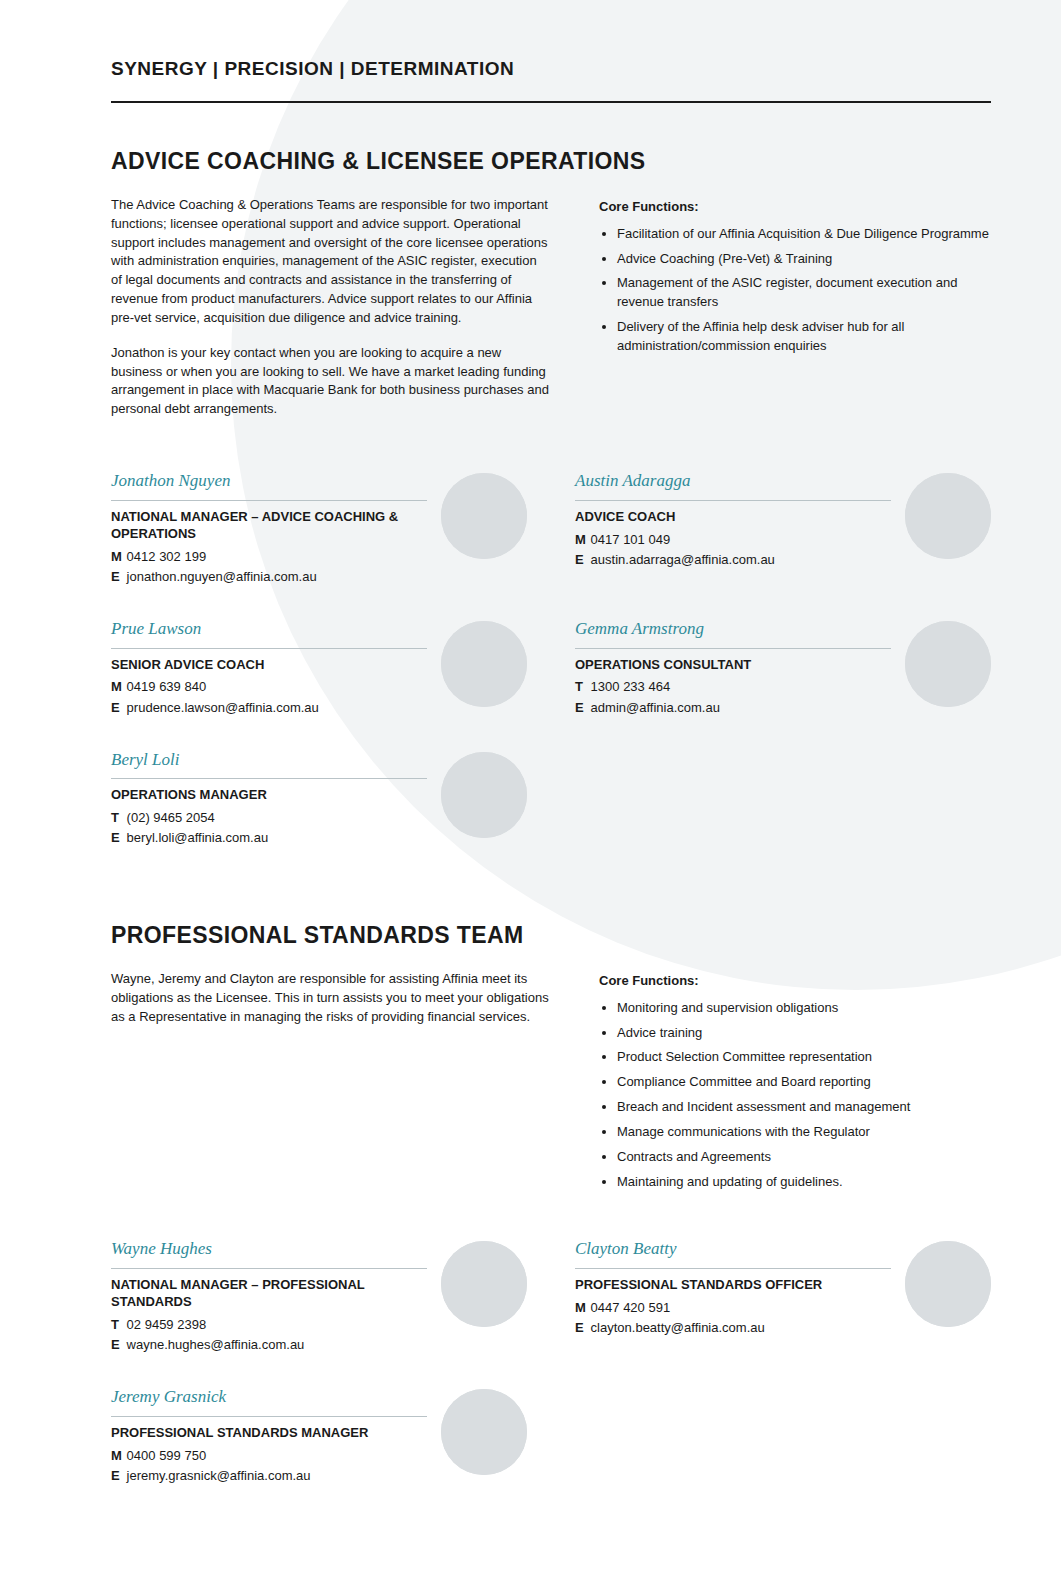SYNERGY | PRECISION | DETERMINATION
ADVICE COACHING & LICENSEE OPERATIONS
The Advice Coaching & Operations Teams are responsible for two important functions; licensee operational support and advice support. Operational support includes management and oversight of the core licensee operations with administration enquiries, management of the ASIC register, execution of legal documents and contracts and assistance in the transferring of revenue from product manufacturers. Advice support relates to our Affinia pre-vet service, acquisition due diligence and advice training.
Jonathon is your key contact when you are looking to acquire a new business or when you are looking to sell. We have a market leading funding arrangement in place with Macquarie Bank for both business purchases and personal debt arrangements.
Core Functions:
Facilitation of our Affinia Acquisition & Due Diligence Programme
Advice Coaching (Pre-Vet) & Training
Management of the ASIC register, document execution and revenue transfers
Delivery of the Affinia help desk adviser hub for all administration/commission enquiries
Jonathon Nguyen
National Manager – Advice Coaching & Operations
M 0412 302 199
E jonathon.nguyen@affinia.com.au
Austin Adaragga
Advice Coach
M 0417 101 049
E austin.adarraga@affinia.com.au
Prue Lawson
Senior Advice Coach
M 0419 639 840
E prudence.lawson@affinia.com.au
Gemma Armstrong
Operations Consultant
T 1300 233 464
E admin@affinia.com.au
Beryl Loli
Operations Manager
T (02) 9465 2054
E beryl.loli@affinia.com.au
PROFESSIONAL STANDARDS TEAM
Wayne, Jeremy and Clayton are responsible for assisting Affinia meet its obligations as the Licensee. This in turn assists you to meet your obligations as a Representative in managing the risks of providing financial services.
Core Functions:
Monitoring and supervision obligations
Advice training
Product Selection Committee representation
Compliance Committee and Board reporting
Breach and Incident assessment and management
Manage communications with the Regulator
Contracts and Agreements
Maintaining and updating of guidelines.
Wayne Hughes
National Manager – Professional Standards
T 02 9459 2398
E wayne.hughes@affinia.com.au
Clayton Beatty
Professional Standards Officer
M 0447 420 591
E clayton.beatty@affinia.com.au
Jeremy Grasnick
Professional Standards Manager
M 0400 599 750
E jeremy.grasnick@affinia.com.au